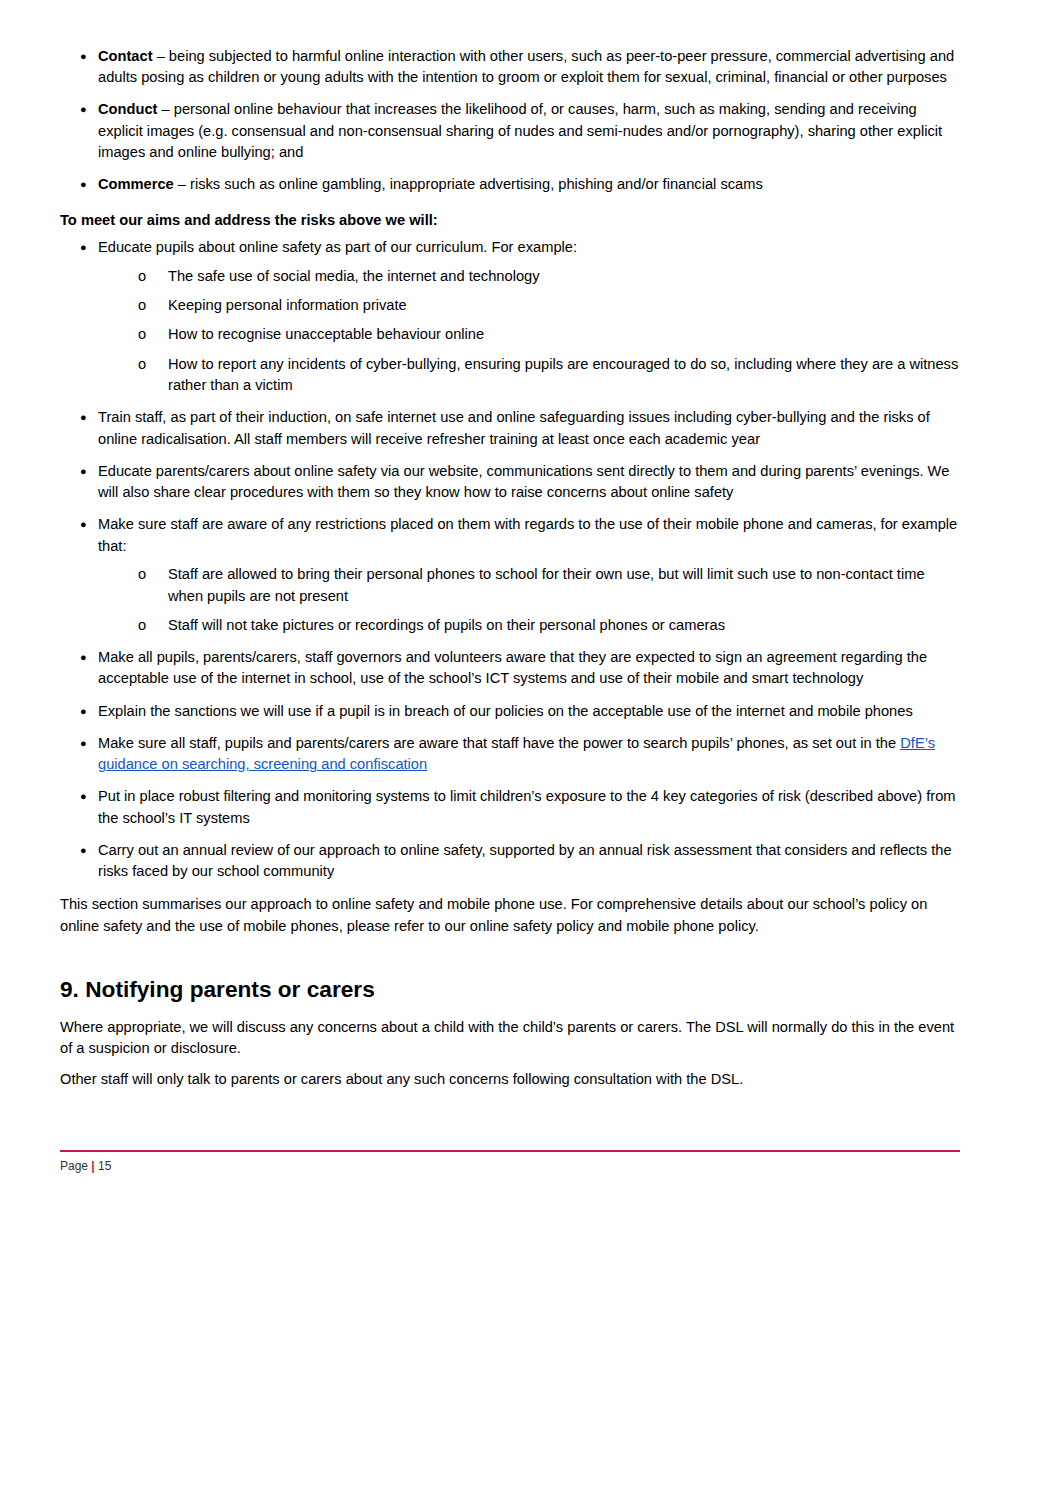Contact – being subjected to harmful online interaction with other users, such as peer-to-peer pressure, commercial advertising and adults posing as children or young adults with the intention to groom or exploit them for sexual, criminal, financial or other purposes
Conduct – personal online behaviour that increases the likelihood of, or causes, harm, such as making, sending and receiving explicit images (e.g. consensual and non-consensual sharing of nudes and semi-nudes and/or pornography), sharing other explicit images and online bullying; and
Commerce – risks such as online gambling, inappropriate advertising, phishing and/or financial scams
To meet our aims and address the risks above we will:
Educate pupils about online safety as part of our curriculum. For example:
The safe use of social media, the internet and technology
Keeping personal information private
How to recognise unacceptable behaviour online
How to report any incidents of cyber-bullying, ensuring pupils are encouraged to do so, including where they are a witness rather than a victim
Train staff, as part of their induction, on safe internet use and online safeguarding issues including cyber-bullying and the risks of online radicalisation. All staff members will receive refresher training at least once each academic year
Educate parents/carers about online safety via our website, communications sent directly to them and during parents’ evenings. We will also share clear procedures with them so they know how to raise concerns about online safety
Make sure staff are aware of any restrictions placed on them with regards to the use of their mobile phone and cameras, for example that:
Staff are allowed to bring their personal phones to school for their own use, but will limit such use to non-contact time when pupils are not present
Staff will not take pictures or recordings of pupils on their personal phones or cameras
Make all pupils, parents/carers, staff governors and volunteers aware that they are expected to sign an agreement regarding the acceptable use of the internet in school, use of the school’s ICT systems and use of their mobile and smart technology
Explain the sanctions we will use if a pupil is in breach of our policies on the acceptable use of the internet and mobile phones
Make sure all staff, pupils and parents/carers are aware that staff have the power to search pupils’ phones, as set out in the DfE’s guidance on searching, screening and confiscation
Put in place robust filtering and monitoring systems to limit children’s exposure to the 4 key categories of risk (described above) from the school’s IT systems
Carry out an annual review of our approach to online safety, supported by an annual risk assessment that considers and reflects the risks faced by our school community
This section summarises our approach to online safety and mobile phone use. For comprehensive details about our school’s policy on online safety and the use of mobile phones, please refer to our online safety policy and mobile phone policy.
9. Notifying parents or carers
Where appropriate, we will discuss any concerns about a child with the child’s parents or carers. The DSL will normally do this in the event of a suspicion or disclosure.
Other staff will only talk to parents or carers about any such concerns following consultation with the DSL.
Page | 15